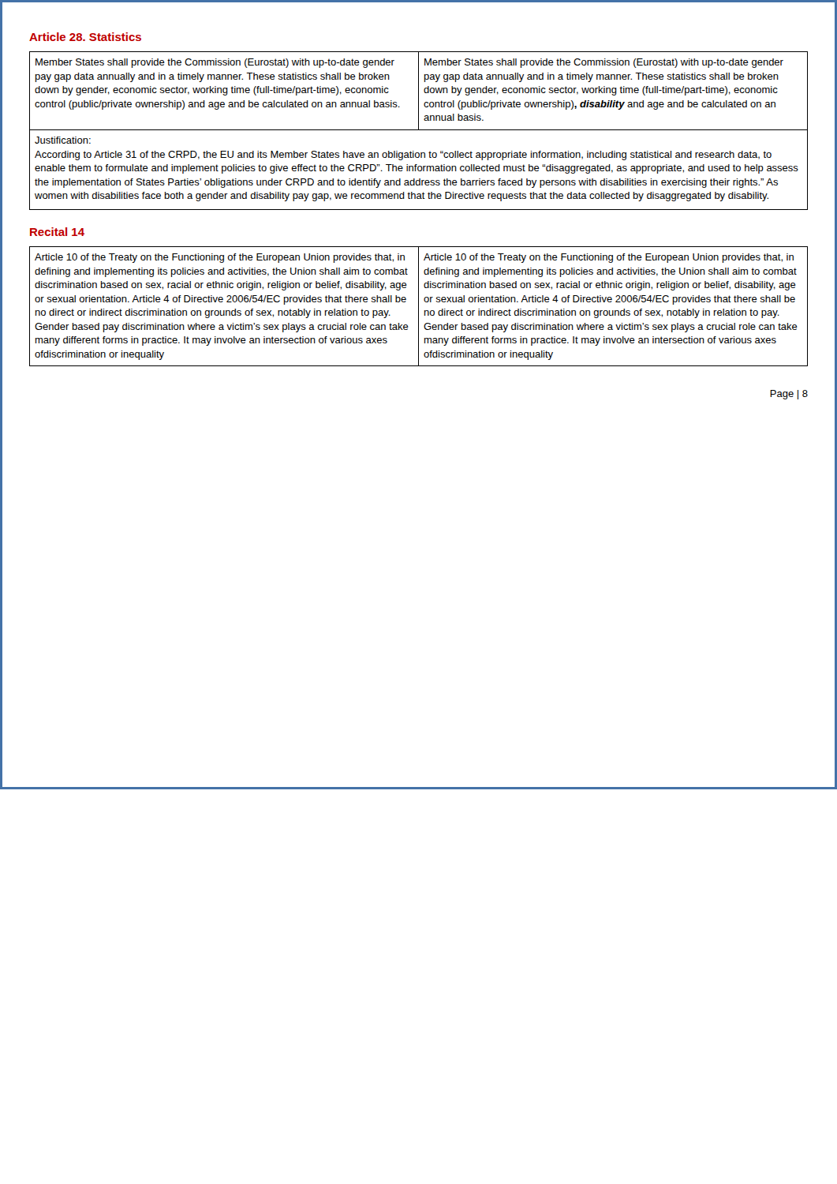Article 28. Statistics
| Member States shall provide the Commission (Eurostat) with up-to-date gender pay gap data annually and in a timely manner. These statistics shall be broken down by gender, economic sector, working time (full-time/part-time), economic control (public/private ownership) and age and be calculated on an annual basis. | Member States shall provide the Commission (Eurostat) with up-to-date gender pay gap data annually and in a timely manner. These statistics shall be broken down by gender, economic sector, working time (full-time/part-time), economic control (public/private ownership) , disability and age and be calculated on an annual basis. |
| Justification: According to Article 31 of the CRPD, the EU and its Member States have an obligation to “collect appropriate information, including statistical and research data, to enable them to formulate and implement policies to give effect to the CRPD”. The information collected must be “disaggregated, as appropriate, and used to help assess the implementation of States Parties’ obligations under CRPD and to identify and address the barriers faced by persons with disabilities in exercising their rights.” As women with disabilities face both a gender and disability pay gap, we recommend that the Directive requests that the data collected by disaggregated by disability. |
Recital 14
| Article 10 of the Treaty on the Functioning of the European Union provides that, in defining and implementing its policies and activities, the Union shall aim to combat discrimination based on sex, racial or ethnic origin, religion or belief, disability, age or sexual orientation. Article 4 of Directive 2006/54/EC provides that there shall be no direct or indirect discrimination on grounds of sex, notably in relation to pay. Gender based pay discrimination where a victim’s sex plays a crucial role can take many different forms in practice. It may involve an intersection of various axes ofdiscrimination or inequality | Article 10 of the Treaty on the Functioning of the European Union provides that, in defining and implementing its policies and activities, the Union shall aim to combat discrimination based on sex, racial or ethnic origin, religion or belief, disability, age or sexual orientation. Article 4 of Directive 2006/54/EC provides that there shall be no direct or indirect discrimination on grounds of sex, notably in relation to pay. Gender based pay discrimination where a victim’s sex plays a crucial role can take many different forms in practice. It may involve an intersection of various axes ofdiscrimination or inequality |
Page | 8